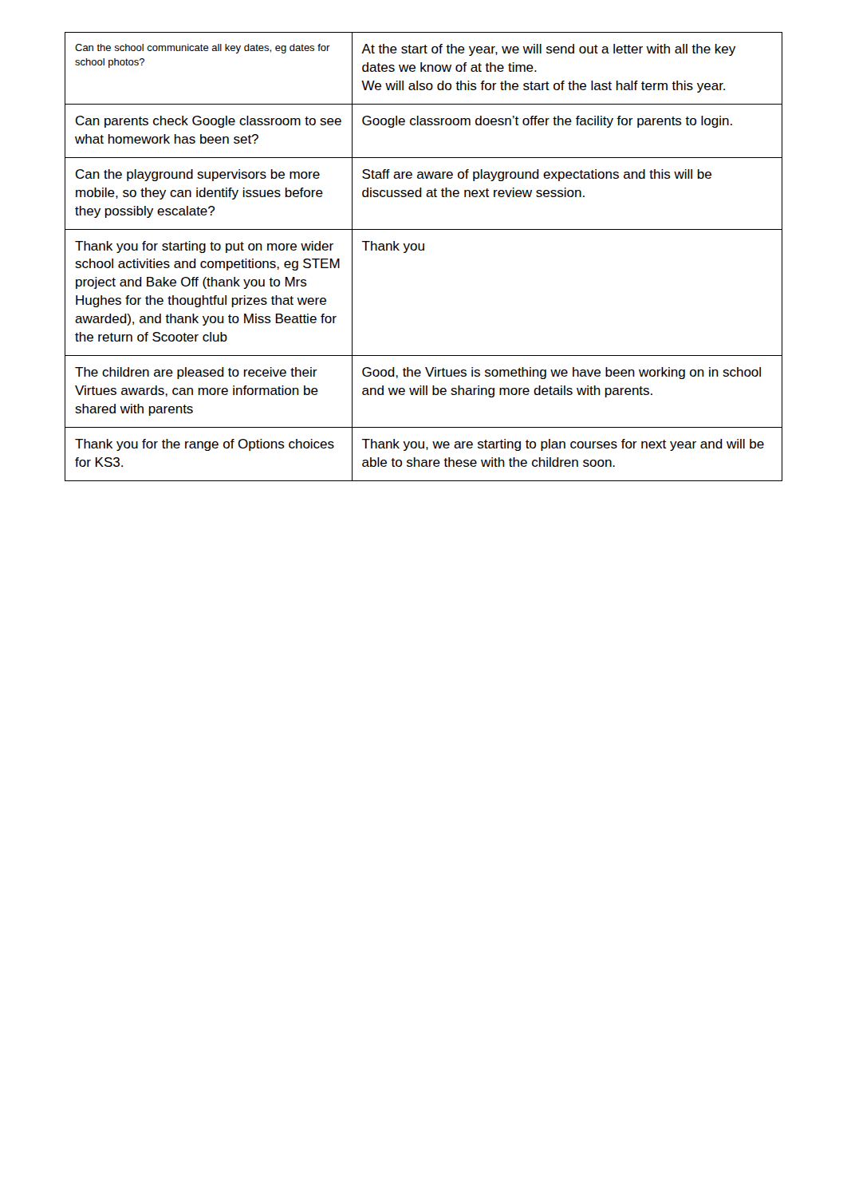| Can the school communicate all key dates, eg dates for school photos? | At the start of the year, we will send out a letter with all the key dates we know of at the time. We will also do this for the start of the last half term this year. |
| Can parents check Google classroom to see what homework has been set? | Google classroom doesn’t offer the facility for parents to login. |
| Can the playground supervisors be more mobile, so they can identify issues before they possibly escalate? | Staff are aware of playground expectations and this will be discussed at the next review session. |
| Thank you for starting to put on more wider school activities and competitions, eg STEM project and Bake Off (thank you to Mrs Hughes for the thoughtful prizes that were awarded), and thank you to Miss Beattie for the return of Scooter club | Thank you |
| The children are pleased to receive their Virtues awards, can more information be shared with parents | Good, the Virtues is something we have been working on in school and we will be sharing more details with parents. |
| Thank you for the range of Options choices for KS3. | Thank you, we are starting to plan courses for next year and will be able to share these with the children soon. |